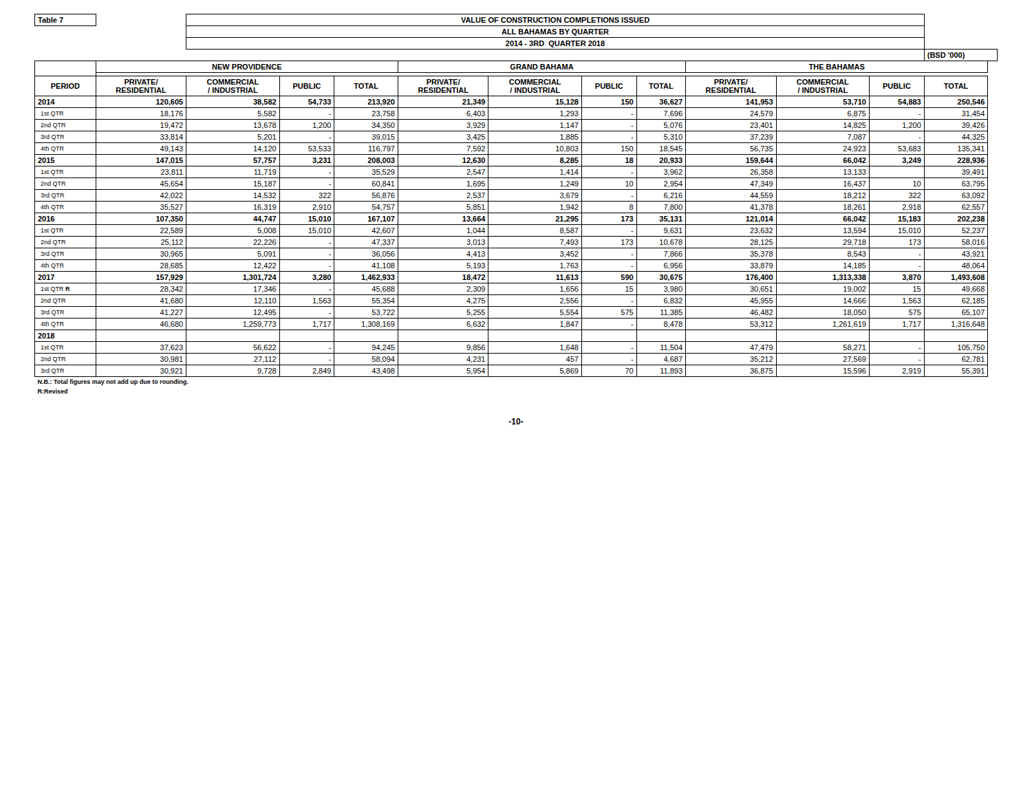| Table 7 | | VALUE OF CONSTRUCTION COMPLETIONS ISSUED | | |
| | | ALL BAHAMAS BY QUARTER | | |
| | | 2014 - 3RD QUARTER 2018 | | |
| | | | | | | | | | | | | (BSD '000) |
| | NEW PROVIDENCE | GRAND BAHAMA | THE BAHAMAS | |
| PERIOD | PRIVATE/ RESIDENTIAL | COMMERCIAL / INDUSTRIAL | PUBLIC | TOTAL | PRIVATE/ RESIDENTIAL | COMMERCIAL / INDUSTRIAL | PUBLIC | TOTAL | PRIVATE/ RESIDENTIAL | COMMERCIAL / INDUSTRIAL | PUBLIC | TOTAL |
| 2014 | 120,605 | 38,582 | 54,733 | 213,920 | 21,349 | 15,128 | 150 | 36,627 | 141,953 | 53,710 | 54,883 | 250,546 |
| 1st QTR | 18,176 | 5,582 | - | 23,758 | 6,403 | 1,293 | - | 7,696 | 24,579 | 6,875 | - | 31,454 |
| 2nd QTR | 19,472 | 13,678 | 1,200 | 34,350 | 3,929 | 1,147 | - | 5,076 | 23,401 | 14,825 | 1,200 | 39,426 |
| 3rd QTR | 33,814 | 5,201 | - | 39,015 | 3,425 | 1,885 | - | 5,310 | 37,239 | 7,087 | - | 44,325 |
| 4th QTR | 49,143 | 14,120 | 53,533 | 116,797 | 7,592 | 10,803 | 150 | 18,545 | 56,735 | 24,923 | 53,683 | 135,341 |
| 2015 | 147,015 | 57,757 | 3,231 | 208,003 | 12,630 | 8,285 | 18 | 20,933 | 159,644 | 66,042 | 3,249 | 228,936 |
| 1st QTR | 23,811 | 11,719 | - | 35,529 | 2,547 | 1,414 | - | 3,962 | 26,358 | 13,133 | | 39,491 |
| 2nd QTR | 45,654 | 15,187 | - | 60,841 | 1,695 | 1,249 | 10 | 2,954 | 47,349 | 16,437 | 10 | 63,795 |
| 3rd QTR | 42,022 | 14,532 | 322 | 56,876 | 2,537 | 3,679 | - | 6,216 | 44,559 | 18,212 | 322 | 63,092 |
| 4th QTR | 35,527 | 16,319 | 2,910 | 54,757 | 5,851 | 1,942 | 8 | 7,800 | 41,378 | 18,261 | 2,918 | 62,557 |
| 2016 | 107,350 | 44,747 | 15,010 | 167,107 | 13,664 | 21,295 | 173 | 35,131 | 121,014 | 66,042 | 15,183 | 202,238 |
| 1st QTR | 22,589 | 5,008 | 15,010 | 42,607 | 1,044 | 8,587 | - | 9,631 | 23,632 | 13,594 | 15,010 | 52,237 |
| 2nd QTR | 25,112 | 22,226 | - | 47,337 | 3,013 | 7,493 | 173 | 10,678 | 28,125 | 29,718 | 173 | 58,016 |
| 3rd QTR | 30,965 | 5,091 | - | 36,056 | 4,413 | 3,452 | - | 7,866 | 35,378 | 8,543 | - | 43,921 |
| 4th QTR | 28,685 | 12,422 | - | 41,108 | 5,193 | 1,763 | - | 6,956 | 33,879 | 14,185 | - | 48,064 |
| 2017 | 157,929 | 1,301,724 | 3,280 | 1,462,933 | 18,472 | 11,613 | 590 | 30,675 | 176,400 | 1,313,338 | 3,870 | 1,493,608 |
| 1st QTR R | 28,342 | 17,346 | - | 45,688 | 2,309 | 1,656 | 15 | 3,980 | 30,651 | 19,002 | 15 | 49,668 |
| 2nd QTR | 41,680 | 12,110 | 1,563 | 55,354 | 4,275 | 2,556 | - | 6,832 | 45,955 | 14,666 | 1,563 | 62,185 |
| 3rd QTR | 41,227 | 12,495 | - | 53,722 | 5,255 | 5,554 | 575 | 11,385 | 46,482 | 18,050 | 575 | 65,107 |
| 4th QTR | 46,680 | 1,259,773 | 1,717 | 1,308,169 | 6,632 | 1,847 | - | 8,478 | 53,312 | 1,261,619 | 1,717 | 1,316,648 |
| 2018 | | | | | | | | | | | | |
| 1st QTR | 37,623 | 56,622 | - | 94,245 | 9,856 | 1,648 | - | 11,504 | 47,479 | 58,271 | - | 105,750 |
| 2nd QTR | 30,981 | 27,112 | - | 58,094 | 4,231 | 457 | - | 4,687 | 35,212 | 27,569 | - | 62,781 |
| 3rd QTR | 30,921 | 9,728 | 2,849 | 43,498 | 5,954 | 5,869 | 70 | 11,893 | 36,875 | 15,596 | 2,919 | 55,391 |
| N.B.: Total figures may not add up due to rounding. | | | | | | | | | |
| R:Revised | | | | | | | | | |
-10-